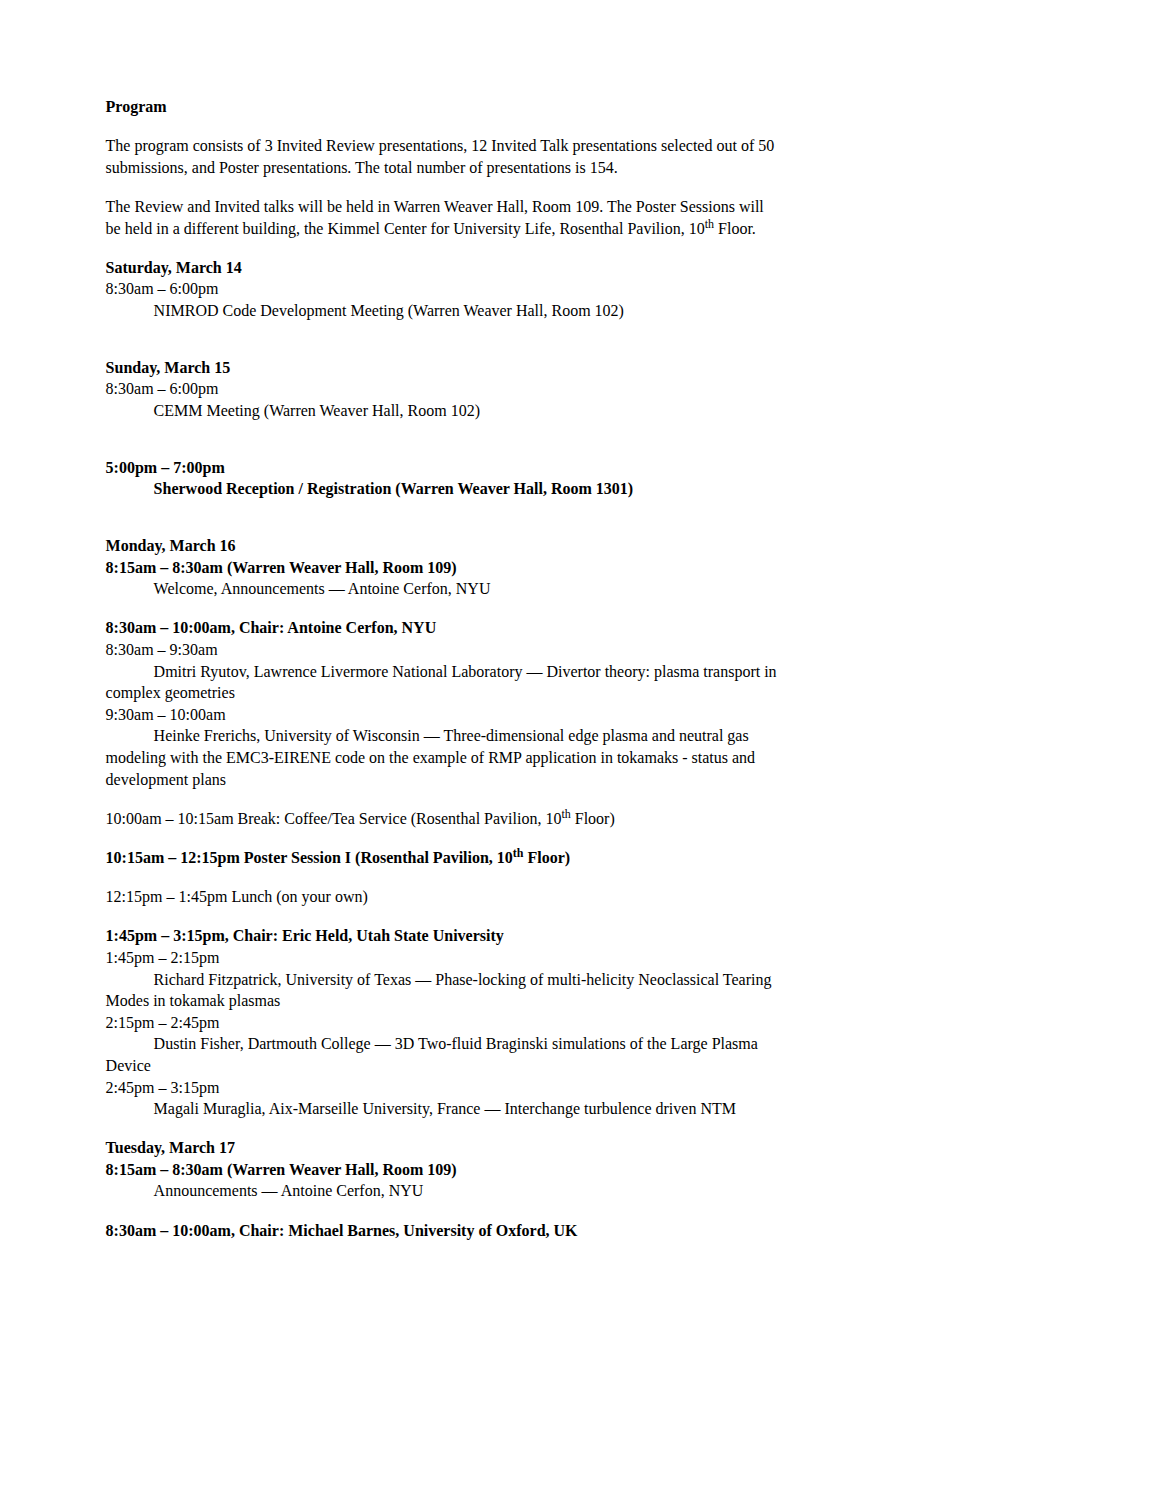Program
The program consists of 3 Invited Review presentations, 12 Invited Talk presentations selected out of 50 submissions, and Poster presentations. The total number of presentations is 154.
The Review and Invited talks will be held in Warren Weaver Hall, Room 109. The Poster Sessions will be held in a different building, the Kimmel Center for University Life, Rosenthal Pavilion, 10th Floor.
Saturday, March 14
8:30am – 6:00pm
NIMROD Code Development Meeting (Warren Weaver Hall, Room 102)
Sunday, March 15
8:30am – 6:00pm
CEMM Meeting (Warren Weaver Hall, Room 102)
5:00pm – 7:00pm
Sherwood Reception / Registration (Warren Weaver Hall, Room 1301)
Monday, March 16
8:15am – 8:30am (Warren Weaver Hall, Room 109)
Welcome, Announcements — Antoine Cerfon, NYU
8:30am – 10:00am, Chair: Antoine Cerfon, NYU
8:30am – 9:30am
Dmitri Ryutov, Lawrence Livermore National Laboratory — Divertor theory: plasma transport in complex geometries
9:30am – 10:00am
Heinke Frerichs, University of Wisconsin — Three-dimensional edge plasma and neutral gas modeling with the EMC3-EIRENE code on the example of RMP application in tokamaks - status and development plans
10:00am – 10:15am Break: Coffee/Tea Service (Rosenthal Pavilion, 10th Floor)
10:15am – 12:15pm Poster Session I (Rosenthal Pavilion, 10th Floor)
12:15pm – 1:45pm Lunch (on your own)
1:45pm – 3:15pm, Chair: Eric Held, Utah State University
1:45pm – 2:15pm
Richard Fitzpatrick, University of Texas — Phase-locking of multi-helicity Neoclassical Tearing Modes in tokamak plasmas
2:15pm – 2:45pm
Dustin Fisher, Dartmouth College — 3D Two-fluid Braginski simulations of the Large Plasma Device
2:45pm – 3:15pm
Magali Muraglia, Aix-Marseille University, France — Interchange turbulence driven NTM
Tuesday, March 17
8:15am – 8:30am (Warren Weaver Hall, Room 109)
Announcements — Antoine Cerfon, NYU
8:30am – 10:00am, Chair: Michael Barnes, University of Oxford, UK